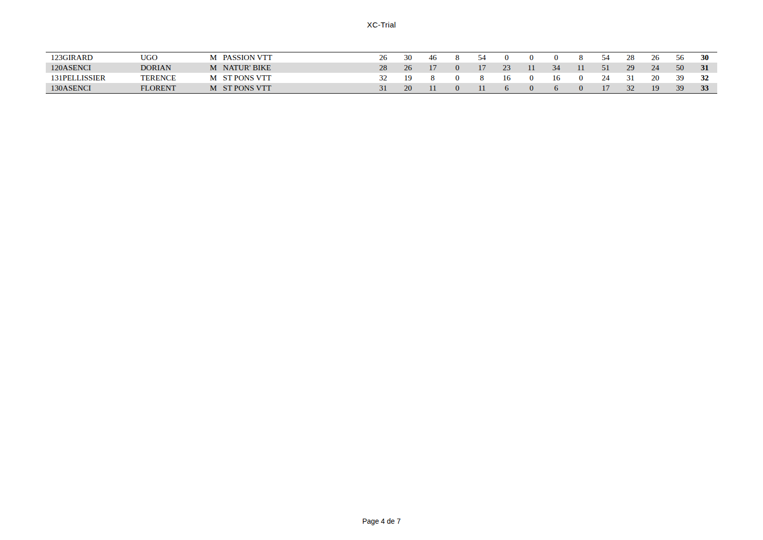XC-Trial
| 123 | GIRARD | UGO | M | PASSION VTT | | 26 | 30 | 46 | 8 | 54 | 0 | 0 | 0 | 8 | 54 | 28 | 26 | 56 | 30 |
| 120 | ASENCI | DORIAN | M | NATUR' BIKE | | 28 | 26 | 17 | 0 | 17 | 23 | 11 | 34 | 11 | 51 | 29 | 24 | 50 | 31 |
| 131 | PELLISSIER | TERENCE | M | ST PONS VTT | | 32 | 19 | 8 | 0 | 8 | 16 | 0 | 16 | 0 | 24 | 31 | 20 | 39 | 32 |
| 130 | ASENCI | FLORENT | M | ST PONS VTT | | 31 | 20 | 11 | 0 | 11 | 6 | 0 | 6 | 0 | 17 | 32 | 19 | 39 | 33 |
Page 4 de 7